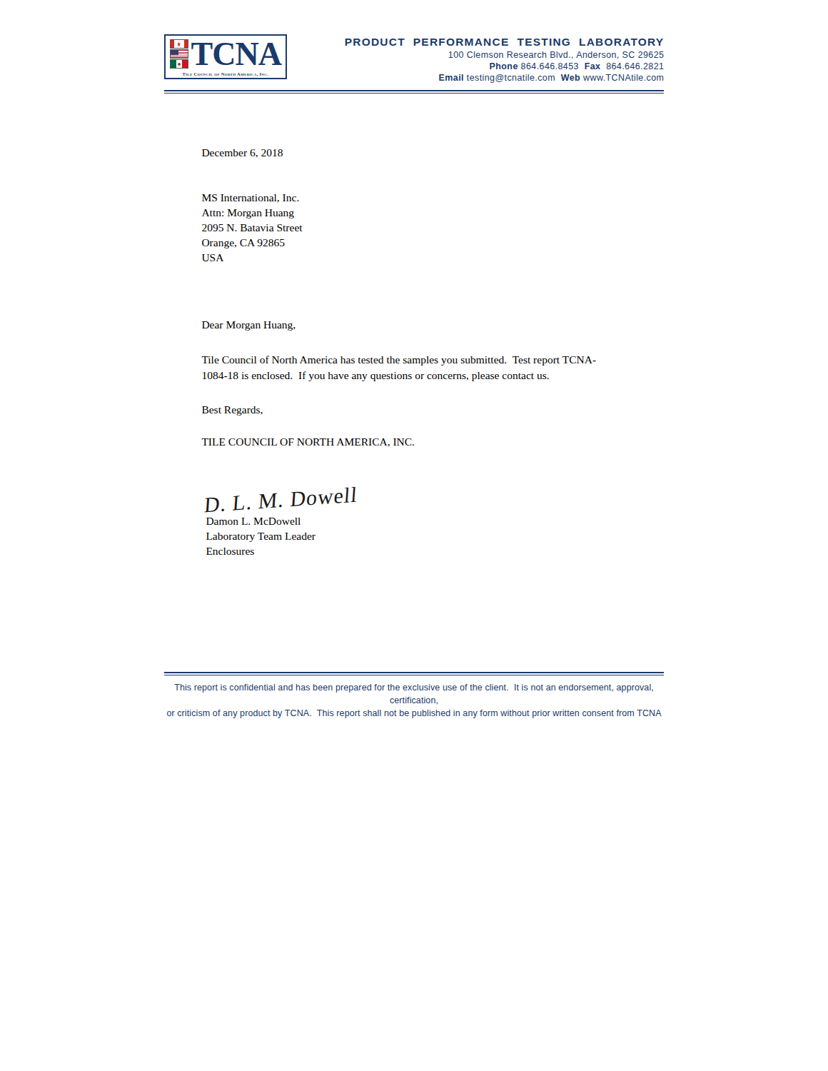TCNA
Tile Council of North America, Inc.
PRODUCT PERFORMANCE TESTING LABORATORY
100 Clemson Research Blvd., Anderson, SC 29625
Phone 864.646.8453 Fax 864.646.2821
Email testing@tcnatile.com Web www.TCNAtile.com
December 6, 2018
MS International, Inc.
Attn: Morgan Huang
2095 N. Batavia Street
Orange, CA 92865
USA
Dear Morgan Huang,
Tile Council of North America has tested the samples you submitted. Test report TCNA-1084-18 is enclosed. If you have any questions or concerns, please contact us.
Best Regards,
TILE COUNCIL OF NORTH AMERICA, INC.
D. L. M. Dowell
Damon L. McDowell
Laboratory Team Leader
Enclosures
This report is confidential and has been prepared for the exclusive use of the client. It is not an endorsement, approval, certification,
or criticism of any product by TCNA. This report shall not be published in any form without prior written consent from TCNA